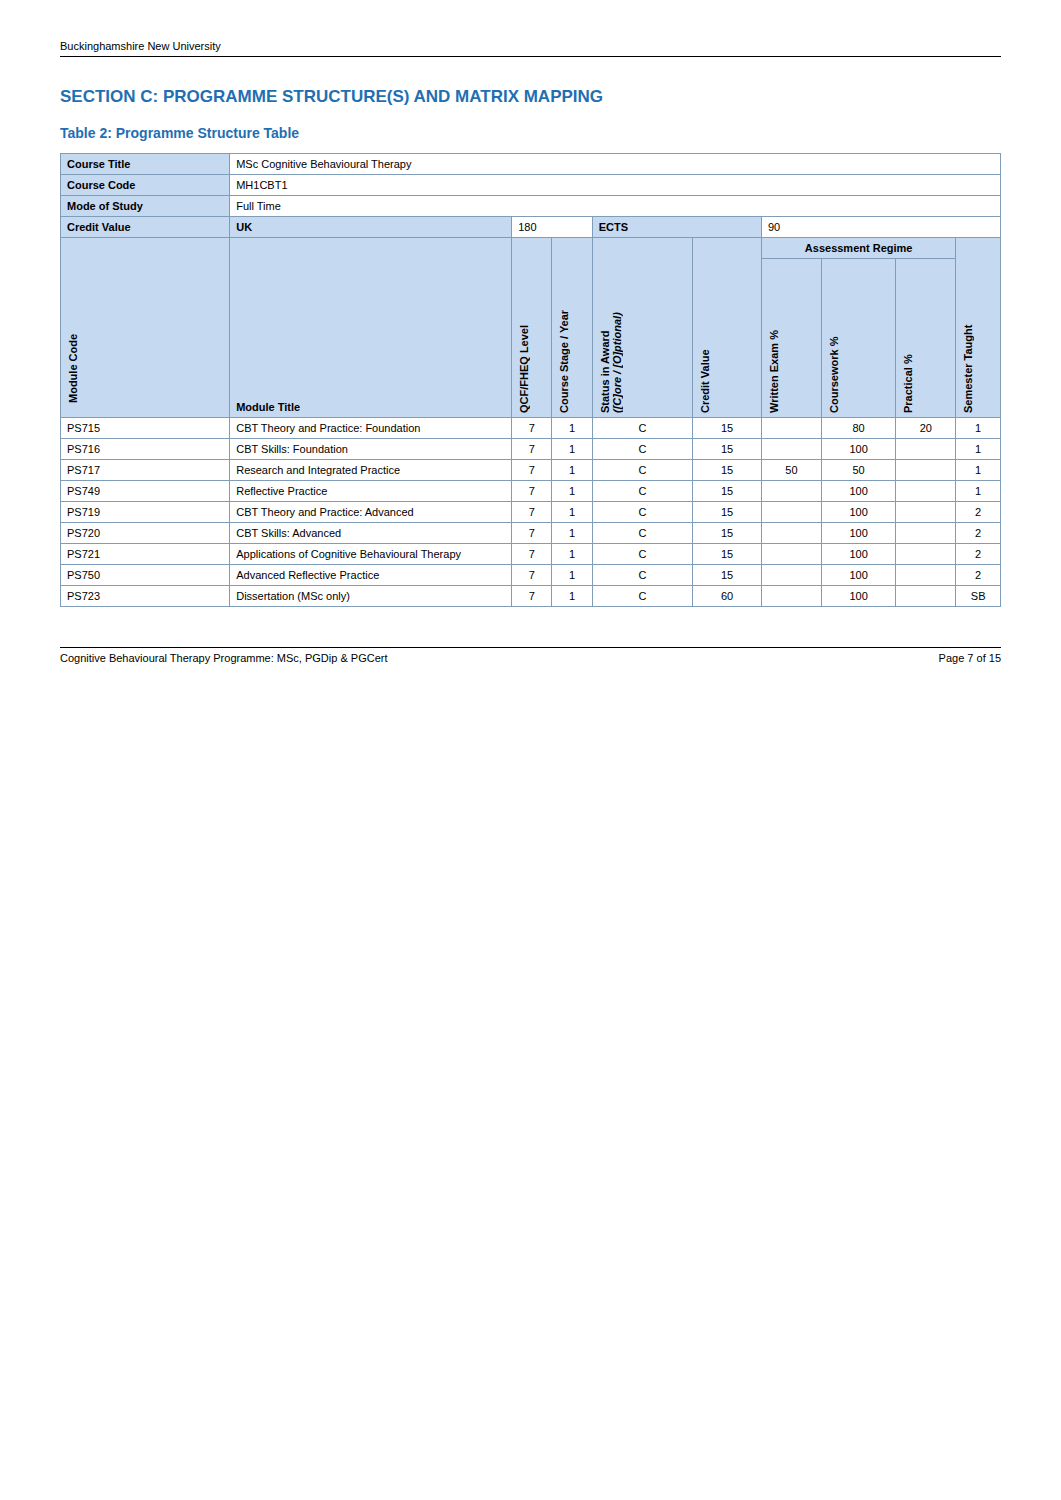Buckinghamshire New University
SECTION C: PROGRAMME STRUCTURE(S) AND MATRIX MAPPING
Table 2: Programme Structure Table
| Course Title | MSc Cognitive Behavioural Therapy |
| Course Code | MH1CBT1 |
| Mode of Study | Full Time |
| Credit Value | UK | 180 | ECTS | 90 |
| Module Code | Module Title | QCF/FHEQ Level | Course Stage / Year | Status in Award ([C]ore / [O]ptional) | Credit Value | Assessment Regime | Semester Taught |
| Written Exam % | Coursework % | Practical % |
| PS715 | CBT Theory and Practice: Foundation | 7 | 1 | C | 15 | | 80 | 20 | 1 |
| PS716 | CBT Skills: Foundation | 7 | 1 | C | 15 | | 100 | | 1 |
| PS717 | Research and Integrated Practice | 7 | 1 | C | 15 | 50 | 50 | | 1 |
| PS749 | Reflective Practice | 7 | 1 | C | 15 | | 100 | | 1 |
| PS719 | CBT Theory and Practice: Advanced | 7 | 1 | C | 15 | | 100 | | 2 |
| PS720 | CBT Skills: Advanced | 7 | 1 | C | 15 | | 100 | | 2 |
| PS721 | Applications of Cognitive Behavioural Therapy | 7 | 1 | C | 15 | | 100 | | 2 |
| PS750 | Advanced Reflective Practice | 7 | 1 | C | 15 | | 100 | | 2 |
| PS723 | Dissertation (MSc only) | 7 | 1 | C | 60 | | 100 | | SB |
Cognitive Behavioural Therapy Programme: MSc, PGDip & PGCert Page 7 of 15